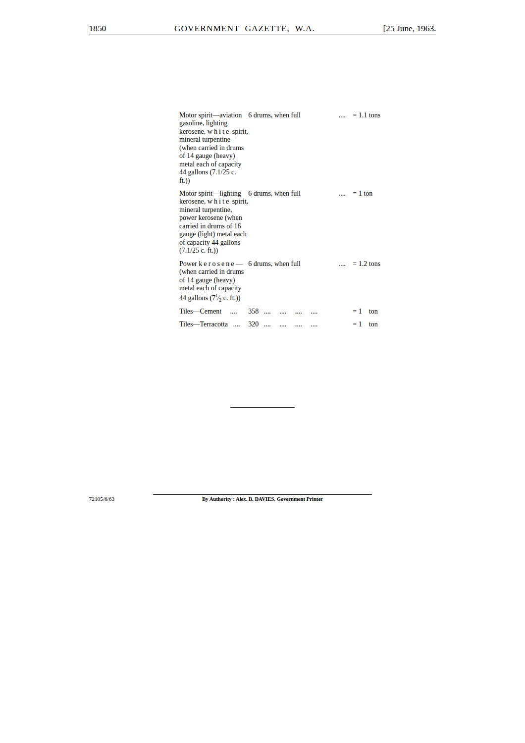1850
GOVERNMENT GAZETTE, W.A.
[25 June, 1963.
| Motor spirit—aviation gasoline, lighting kerosene, white spirit, mineral turpentine (when carried in drums of 14 gauge (heavy) metal each of capacity 44 gallons (7.1/25 c. ft.)) | 6 drums, when full | .... | = 1.1 tons |
| Motor spirit—lighting kerosene, white spirit, mineral turpentine, power kerosene (when carried in drums of 16 gauge (light) metal each of capacity 44 gallons (7.1/25 c. ft.)) | 6 drums, when full | .... | = 1 ton |
| Power kerosene —(when carried in drums of 14 gauge (heavy) metal each of capacity 44 gallons (7 1 ⁄ 2 c. ft.)) | 6 drums, when full | .... | = 1.2 tons |
| Tiles—Cement .... | 358 .... .... .... .... | | = 1 ton |
| Tiles—Terracotta .... | 320 .... .... .... .... | | = 1 ton |
72105/6/63
By Authority : Alex. B. DAVIES, Government Printer